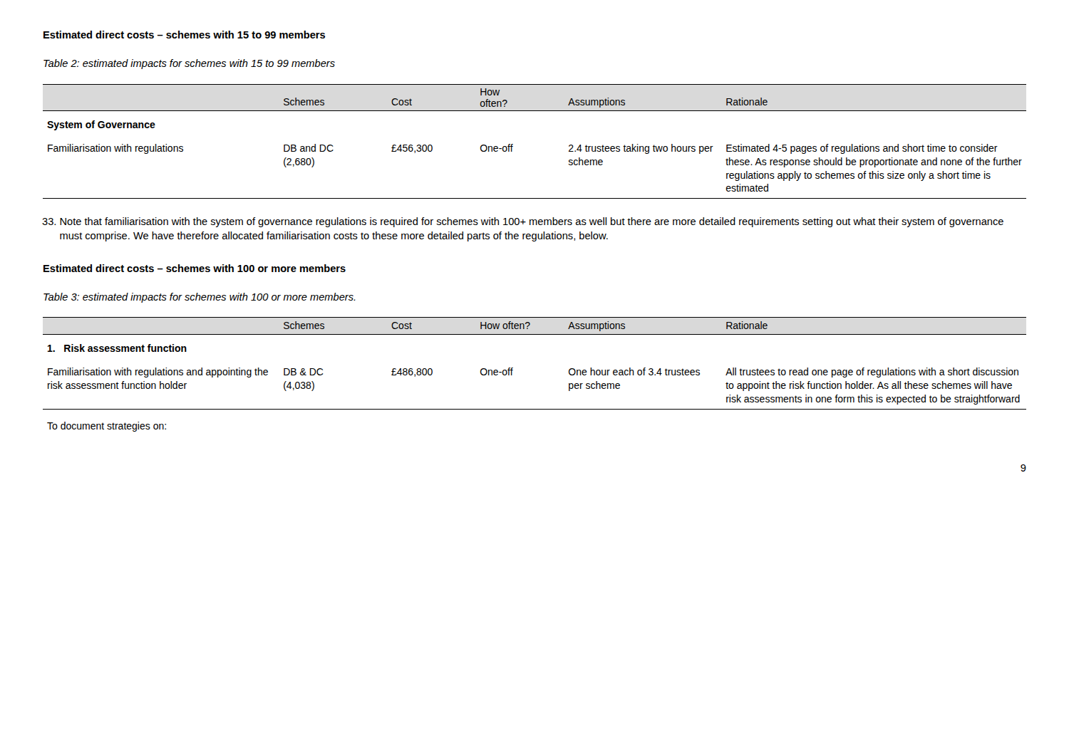Estimated direct costs – schemes with 15 to 99 members
Table 2: estimated impacts for schemes with 15 to 99 members
| | Schemes | Cost | How often? | Assumptions | Rationale |
| --- | --- | --- | --- | --- | --- |
| System of Governance |
| Familiarisation with regulations | DB and DC (2,680) | £456,300 | One-off | 2.4 trustees taking two hours per scheme | Estimated 4-5 pages of regulations and short time to consider these. As response should be proportionate and none of the further regulations apply to schemes of this size only a short time is estimated |
Note that familiarisation with the system of governance regulations is required for schemes with 100+ members as well but there are more detailed requirements setting out what their system of governance must comprise. We have therefore allocated familiarisation costs to these more detailed parts of the regulations, below.
Estimated direct costs – schemes with 100 or more members
Table 3: estimated impacts for schemes with 100 or more members.
| | Schemes | Cost | How often? | Assumptions | Rationale |
| --- | --- | --- | --- | --- | --- |
| 1. Risk assessment function |
| Familiarisation with regulations and appointing the risk assessment function holder | DB & DC (4,038) | £486,800 | One-off | One hour each of 3.4 trustees per scheme | All trustees to read one page of regulations with a short discussion to appoint the risk function holder. As all these schemes will have risk assessments in one form this is expected to be straightforward |
| To document strategies on: |
9